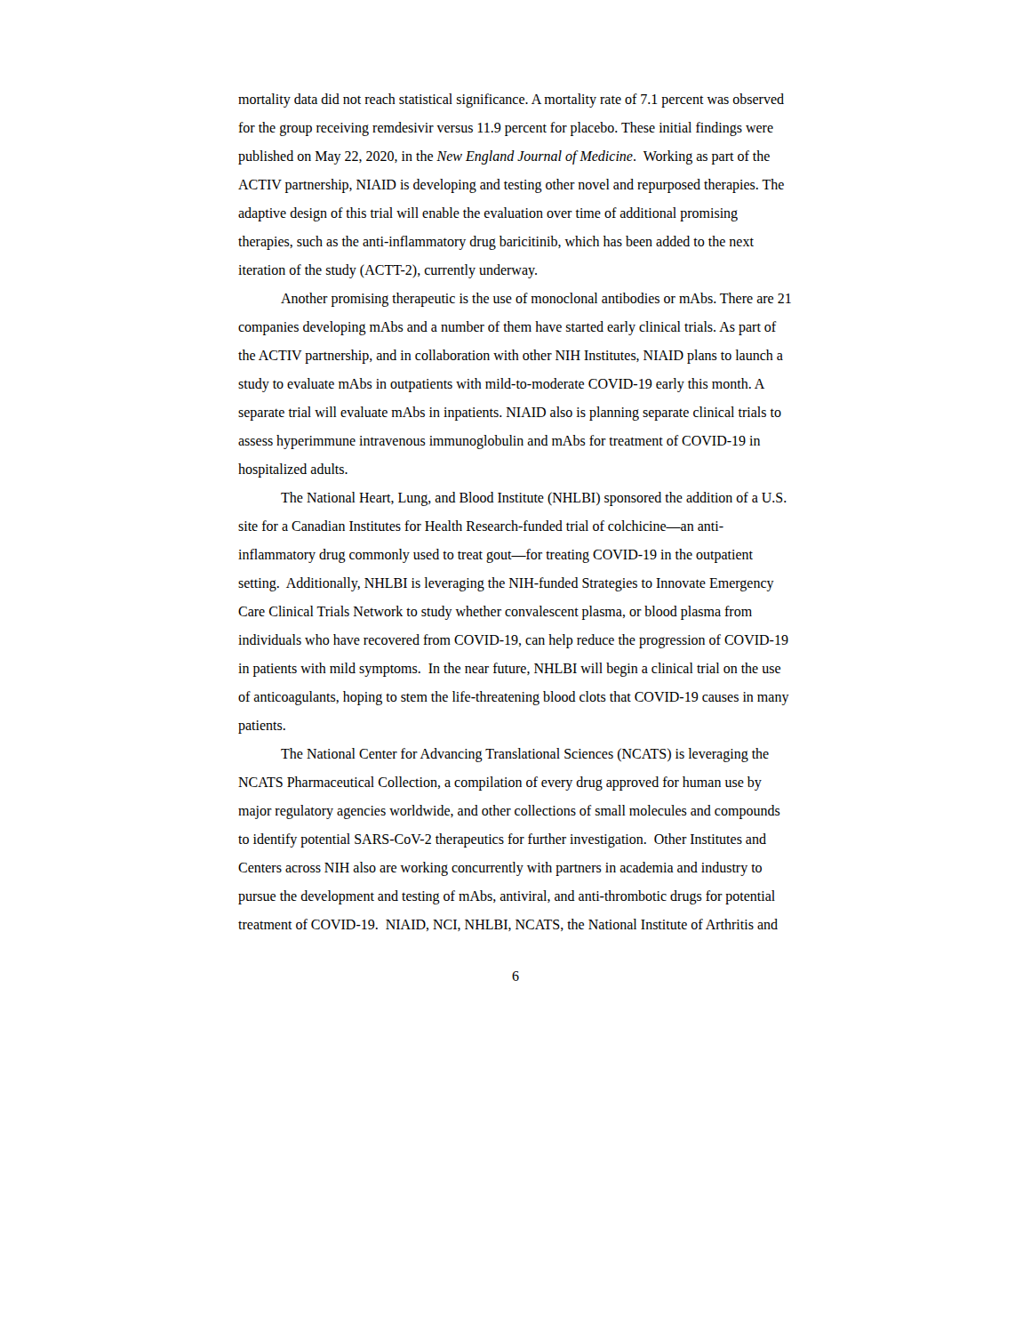mortality data did not reach statistical significance. A mortality rate of 7.1 percent was observed for the group receiving remdesivir versus 11.9 percent for placebo. These initial findings were published on May 22, 2020, in the New England Journal of Medicine. Working as part of the ACTIV partnership, NIAID is developing and testing other novel and repurposed therapies. The adaptive design of this trial will enable the evaluation over time of additional promising therapies, such as the anti-inflammatory drug baricitinib, which has been added to the next iteration of the study (ACTT-2), currently underway.
Another promising therapeutic is the use of monoclonal antibodies or mAbs. There are 21 companies developing mAbs and a number of them have started early clinical trials. As part of the ACTIV partnership, and in collaboration with other NIH Institutes, NIAID plans to launch a study to evaluate mAbs in outpatients with mild-to-moderate COVID-19 early this month. A separate trial will evaluate mAbs in inpatients. NIAID also is planning separate clinical trials to assess hyperimmune intravenous immunoglobulin and mAbs for treatment of COVID-19 in hospitalized adults.
The National Heart, Lung, and Blood Institute (NHLBI) sponsored the addition of a U.S. site for a Canadian Institutes for Health Research-funded trial of colchicine—an anti-inflammatory drug commonly used to treat gout—for treating COVID-19 in the outpatient setting. Additionally, NHLBI is leveraging the NIH-funded Strategies to Innovate Emergency Care Clinical Trials Network to study whether convalescent plasma, or blood plasma from individuals who have recovered from COVID-19, can help reduce the progression of COVID-19 in patients with mild symptoms. In the near future, NHLBI will begin a clinical trial on the use of anticoagulants, hoping to stem the life-threatening blood clots that COVID-19 causes in many patients.
The National Center for Advancing Translational Sciences (NCATS) is leveraging the NCATS Pharmaceutical Collection, a compilation of every drug approved for human use by major regulatory agencies worldwide, and other collections of small molecules and compounds to identify potential SARS-CoV-2 therapeutics for further investigation. Other Institutes and Centers across NIH also are working concurrently with partners in academia and industry to pursue the development and testing of mAbs, antiviral, and anti-thrombotic drugs for potential treatment of COVID-19. NIAID, NCI, NHLBI, NCATS, the National Institute of Arthritis and
6